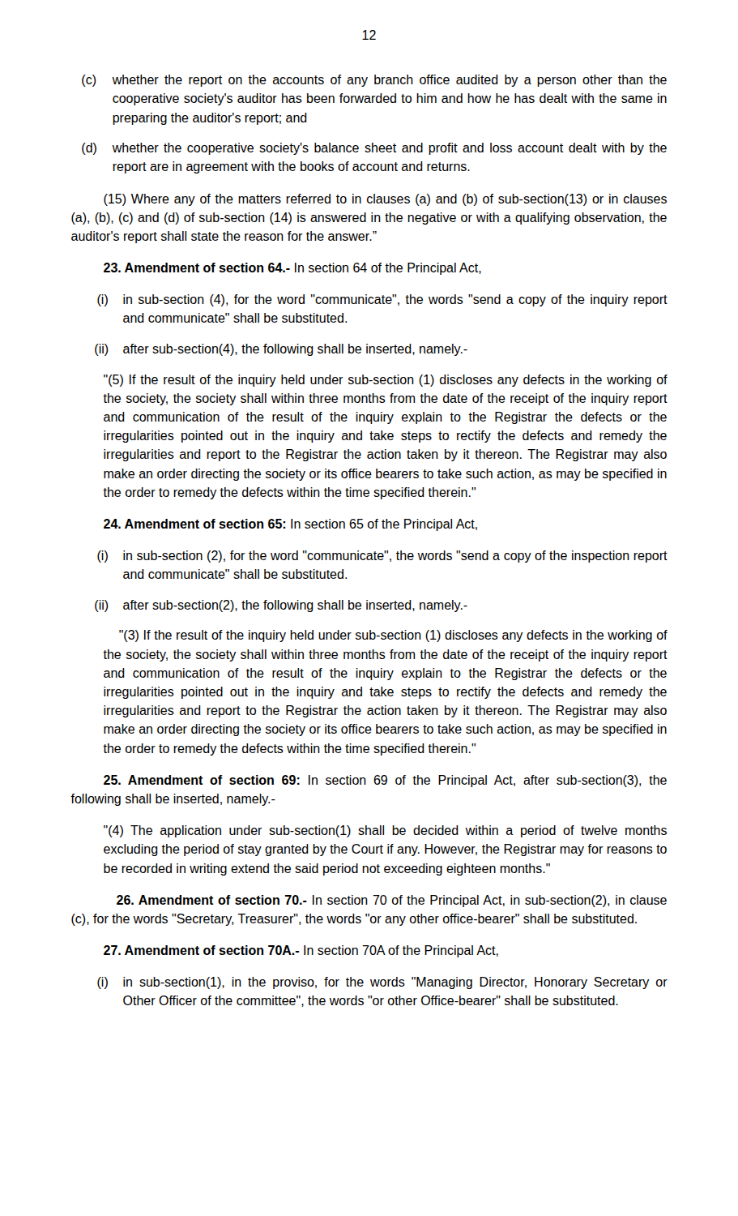12
(c) whether the report on the accounts of any branch office audited by a person other than the cooperative society's auditor has been forwarded to him and how he has dealt with the same in preparing the auditor's report; and
(d) whether the cooperative society's balance sheet and profit and loss account dealt with by the report are in agreement with the books of account and returns.
(15) Where any of the matters referred to in clauses (a) and (b) of sub-section(13) or in clauses (a), (b), (c) and (d) of sub-section (14) is answered in the negative or with a qualifying observation, the auditor's report shall state the reason for the answer.”
23. Amendment of section 64.- In section 64 of the Principal Act,
(i) in sub-section (4), for the word "communicate", the words "send a copy of the inquiry report and communicate" shall be substituted.
(ii) after sub-section(4), the following shall be inserted, namely.-
"(5) If the result of the inquiry held under sub-section (1) discloses any defects in the working of the society, the society shall within three months from the date of the receipt of the inquiry report and communication of the result of the inquiry explain to the Registrar the defects or the irregularities pointed out in the inquiry and take steps to rectify the defects and remedy the irregularities and report to the Registrar the action taken by it thereon. The Registrar may also make an order directing the society or its office bearers to take such action, as may be specified in the order to remedy the defects within the time specified therein."
24. Amendment of section 65: In section 65 of the Principal Act,
(i) in sub-section (2), for the word "communicate", the words "send a copy of the inspection report and communicate" shall be substituted.
(ii) after sub-section(2), the following shall be inserted, namely.-
"(3) If the result of the inquiry held under sub-section (1) discloses any defects in the working of the society, the society shall within three months from the date of the receipt of the inquiry report and communication of the result of the inquiry explain to the Registrar the defects or the irregularities pointed out in the inquiry and take steps to rectify the defects and remedy the irregularities and report to the Registrar the action taken by it thereon. The Registrar may also make an order directing the society or its office bearers to take such action, as may be specified in the order to remedy the defects within the time specified therein."
25. Amendment of section 69: In section 69 of the Principal Act, after sub-section(3), the following shall be inserted, namely.-
"(4) The application under sub-section(1) shall be decided within a period of twelve months excluding the period of stay granted by the Court if any. However, the Registrar may for reasons to be recorded in writing extend the said period not exceeding eighteen months."
26. Amendment of section 70.- In section 70 of the Principal Act, in sub-section(2), in clause (c), for the words "Secretary, Treasurer", the words "or any other office-bearer" shall be substituted.
27. Amendment of section 70A.- In section 70A of the Principal Act,
(i) in sub-section(1), in the proviso, for the words "Managing Director, Honorary Secretary or Other Officer of the committee", the words "or other Office-bearer" shall be substituted.